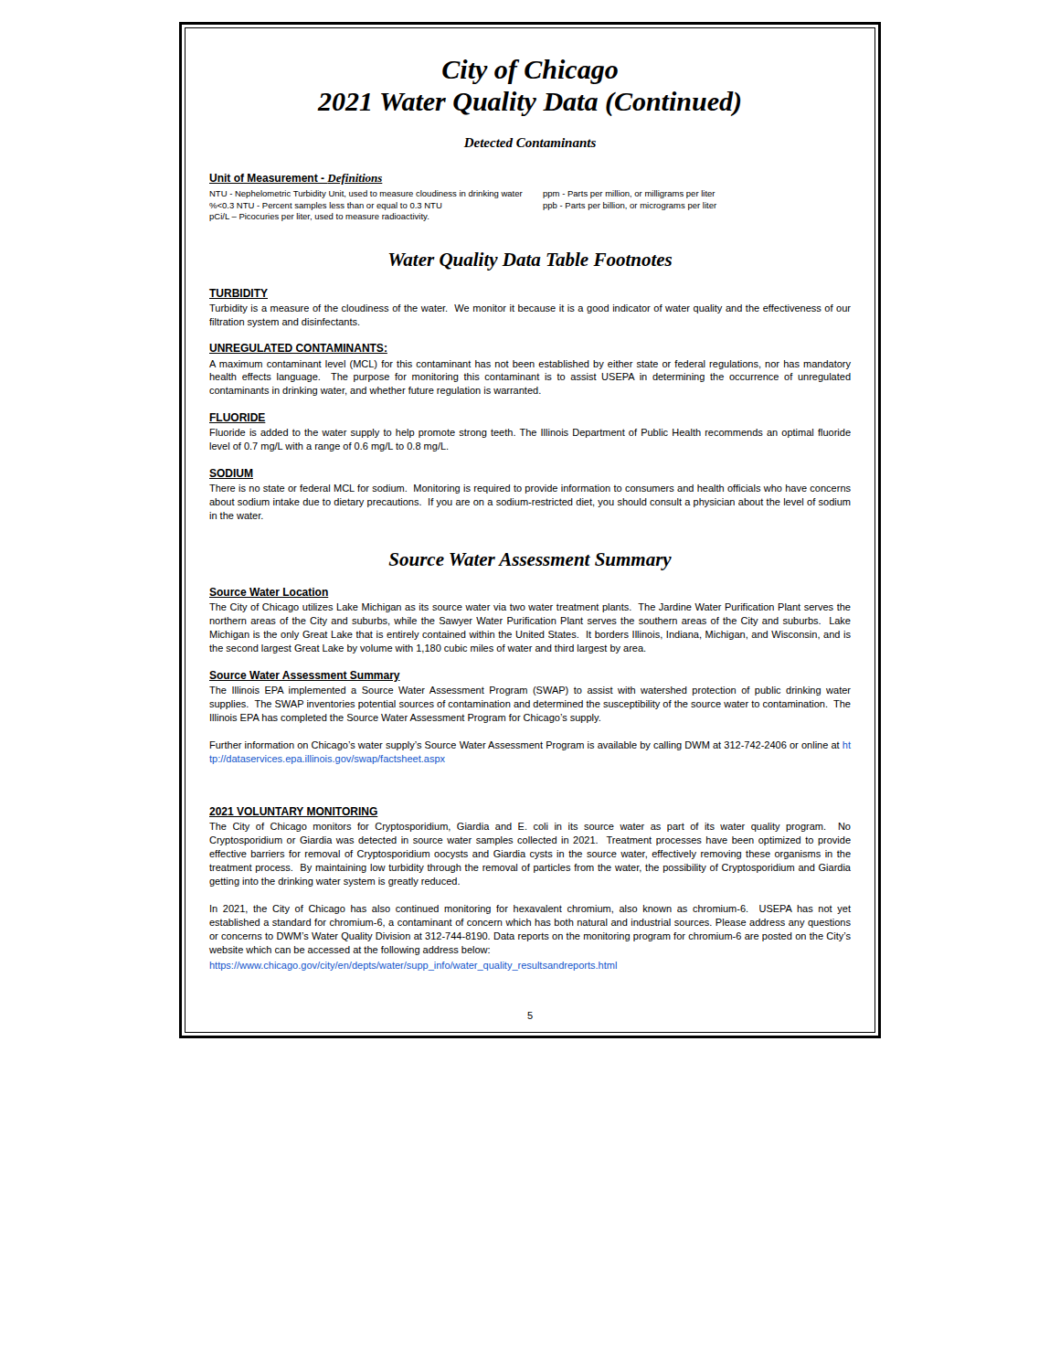City of Chicago
2021 Water Quality Data (Continued)
Detected Contaminants
Unit of Measurement - Definitions
| NTU - Nephelometric Turbidity Unit, used to measure cloudiness in drinking water | ppm - Parts per million, or milligrams per liter |
| %<0.3 NTU - Percent samples less than or equal to 0.3 NTU | ppb - Parts per billion, or micrograms per liter |
| pCi/L – Picocuries per liter, used to measure radioactivity. | |
Water Quality Data Table Footnotes
Turbidity
Turbidity is a measure of the cloudiness of the water. We monitor it because it is a good indicator of water quality and the effectiveness of our filtration system and disinfectants.
Unregulated Contaminants:
A maximum contaminant level (MCL) for this contaminant has not been established by either state or federal regulations, nor has mandatory health effects language. The purpose for monitoring this contaminant is to assist USEPA in determining the occurrence of unregulated contaminants in drinking water, and whether future regulation is warranted.
Fluoride
Fluoride is added to the water supply to help promote strong teeth. The Illinois Department of Public Health recommends an optimal fluoride level of 0.7 mg/L with a range of 0.6 mg/L to 0.8 mg/L.
Sodium
There is no state or federal MCL for sodium. Monitoring is required to provide information to consumers and health officials who have concerns about sodium intake due to dietary precautions. If you are on a sodium-restricted diet, you should consult a physician about the level of sodium in the water.
Source Water Assessment Summary
Source Water Location
The City of Chicago utilizes Lake Michigan as its source water via two water treatment plants. The Jardine Water Purification Plant serves the northern areas of the City and suburbs, while the Sawyer Water Purification Plant serves the southern areas of the City and suburbs. Lake Michigan is the only Great Lake that is entirely contained within the United States. It borders Illinois, Indiana, Michigan, and Wisconsin, and is the second largest Great Lake by volume with 1,180 cubic miles of water and third largest by area.
Source Water Assessment Summary
The Illinois EPA implemented a Source Water Assessment Program (SWAP) to assist with watershed protection of public drinking water supplies. The SWAP inventories potential sources of contamination and determined the susceptibility of the source water to contamination. The Illinois EPA has completed the Source Water Assessment Program for Chicago’s supply.
Further information on Chicago’s water supply’s Source Water Assessment Program is available by calling DWM at 312-742-2406 or online at http://dataservices.epa.illinois.gov/swap/factsheet.aspx
2021 Voluntary Monitoring
The City of Chicago monitors for Cryptosporidium, Giardia and E. coli in its source water as part of its water quality program. No Cryptosporidium or Giardia was detected in source water samples collected in 2021. Treatment processes have been optimized to provide effective barriers for removal of Cryptosporidium oocysts and Giardia cysts in the source water, effectively removing these organisms in the treatment process. By maintaining low turbidity through the removal of particles from the water, the possibility of Cryptosporidium and Giardia getting into the drinking water system is greatly reduced.
In 2021, the City of Chicago has also continued monitoring for hexavalent chromium, also known as chromium-6. USEPA has not yet established a standard for chromium-6, a contaminant of concern which has both natural and industrial sources. Please address any questions or concerns to DWM’s Water Quality Division at 312-744-8190. Data reports on the monitoring program for chromium-6 are posted on the City’s website which can be accessed at the following address below:
https://www.chicago.gov/city/en/depts/water/supp_info/water_quality_resultsandreports.html
5